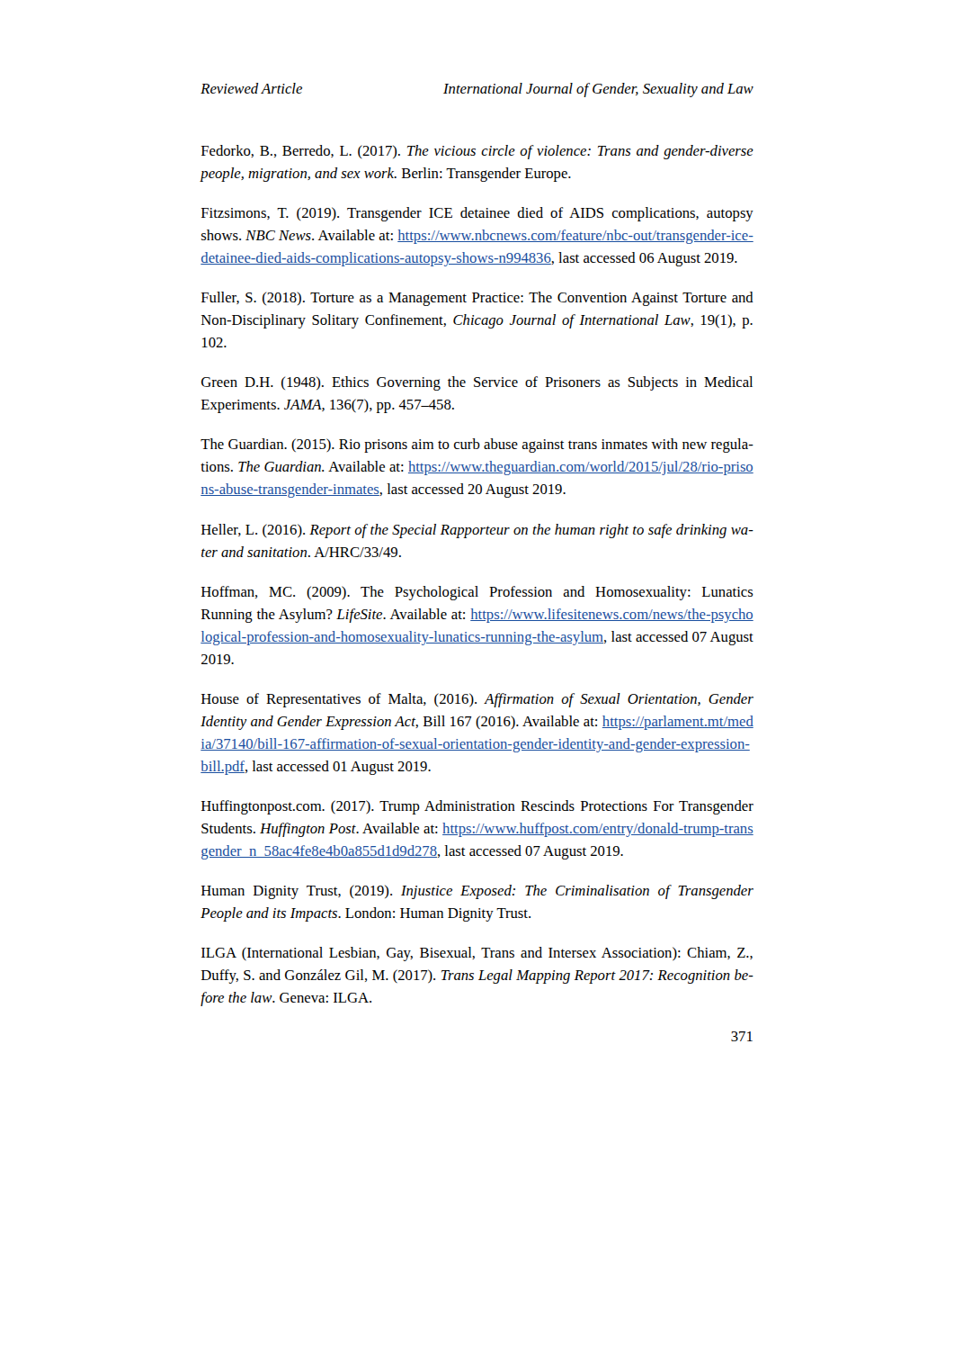Reviewed Article International Journal of Gender, Sexuality and Law
Fedorko, B., Berredo, L. (2017). The vicious circle of violence: Trans and gender-diverse people, migration, and sex work. Berlin: Transgender Europe.
Fitzsimons, T. (2019). Transgender ICE detainee died of AIDS complications, autopsy shows. NBC News. Available at: https://www.nbcnews.com/feature/nbc-out/transgender-ice-detainee-died-aids-complications-autopsy-shows-n994836, last accessed 06 August 2019.
Fuller, S. (2018). Torture as a Management Practice: The Convention Against Torture and Non-Disciplinary Solitary Confinement, Chicago Journal of International Law, 19(1), p. 102.
Green D.H. (1948). Ethics Governing the Service of Prisoners as Subjects in Medical Experiments. JAMA, 136(7), pp. 457–458.
The Guardian. (2015). Rio prisons aim to curb abuse against trans inmates with new regulations. The Guardian. Available at: https://www.theguardian.com/world/2015/jul/28/rio-prisons-abuse-transgender-inmates, last accessed 20 August 2019.
Heller, L. (2016). Report of the Special Rapporteur on the human right to safe drinking water and sanitation. A/HRC/33/49.
Hoffman, MC. (2009). The Psychological Profession and Homosexuality: Lunatics Running the Asylum? LifeSite. Available at: https://www.lifesitenews.com/news/the-psychological-profession-and-homosexuality-lunatics-running-the-asylum, last accessed 07 August 2019.
House of Representatives of Malta, (2016). Affirmation of Sexual Orientation, Gender Identity and Gender Expression Act, Bill 167 (2016). Available at: https://parlament.mt/media/37140/bill-167-affirmation-of-sexual-orientation-gender-identity-and-gender-expression-bill.pdf, last accessed 01 August 2019.
Huffingtonpost.com. (2017). Trump Administration Rescinds Protections For Transgender Students. Huffington Post. Available at: https://www.huffpost.com/entry/donald-trump-transgender_n_58ac4fe8e4b0a855d1d9d278, last accessed 07 August 2019.
Human Dignity Trust, (2019). Injustice Exposed: The Criminalisation of Transgender People and its Impacts. London: Human Dignity Trust.
ILGA (International Lesbian, Gay, Bisexual, Trans and Intersex Association): Chiam, Z., Duffy, S. and González Gil, M. (2017). Trans Legal Mapping Report 2017: Recognition before the law. Geneva: ILGA.
371